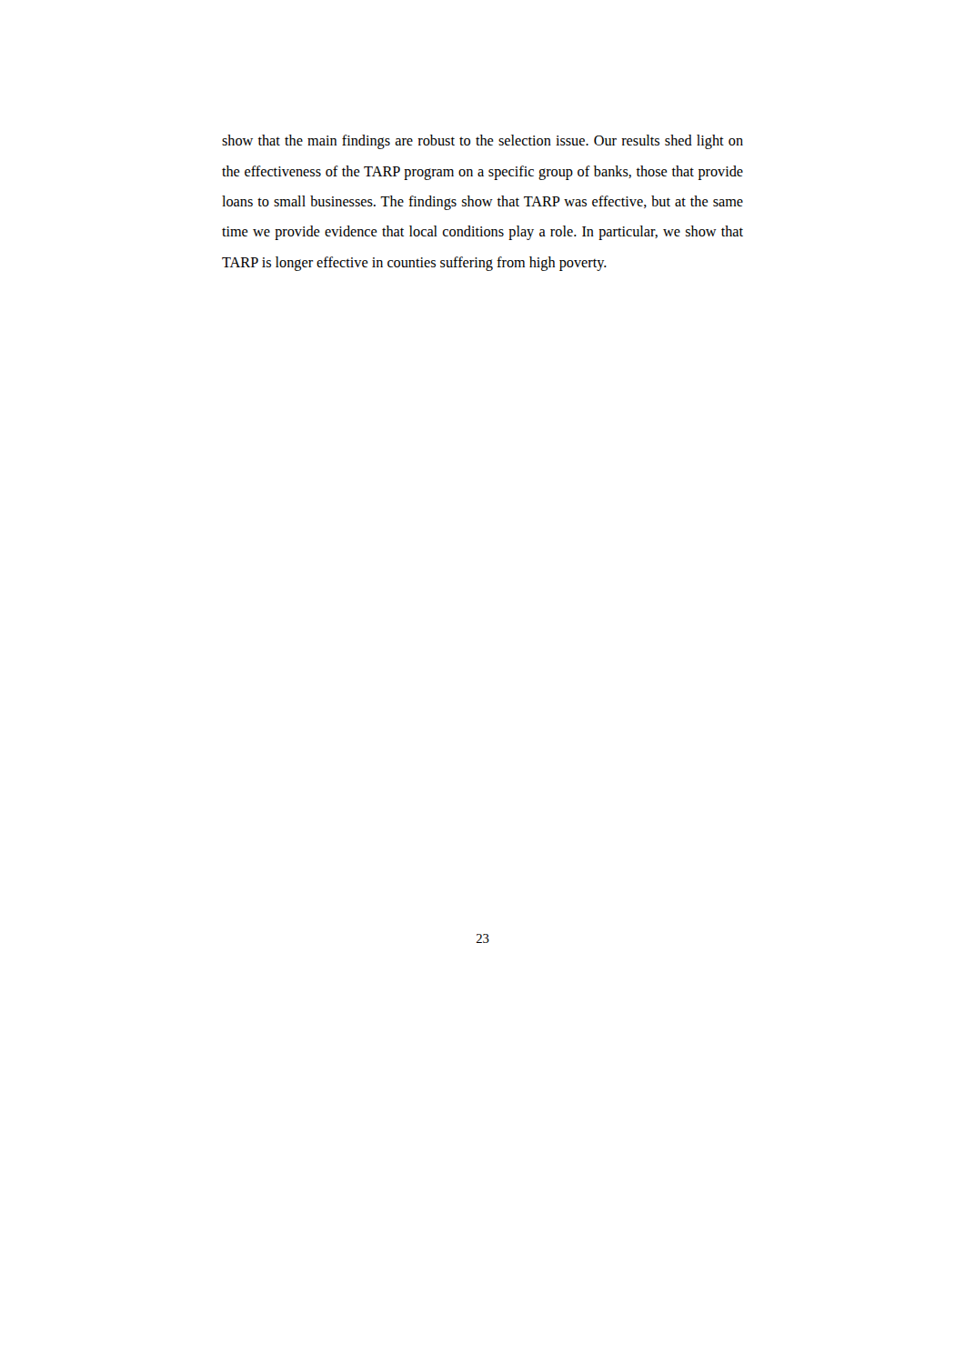show that the main findings are robust to the selection issue. Our results shed light on the effectiveness of the TARP program on a specific group of banks, those that provide loans to small businesses. The findings show that TARP was effective, but at the same time we provide evidence that local conditions play a role. In particular, we show that TARP is longer effective in counties suffering from high poverty.
23